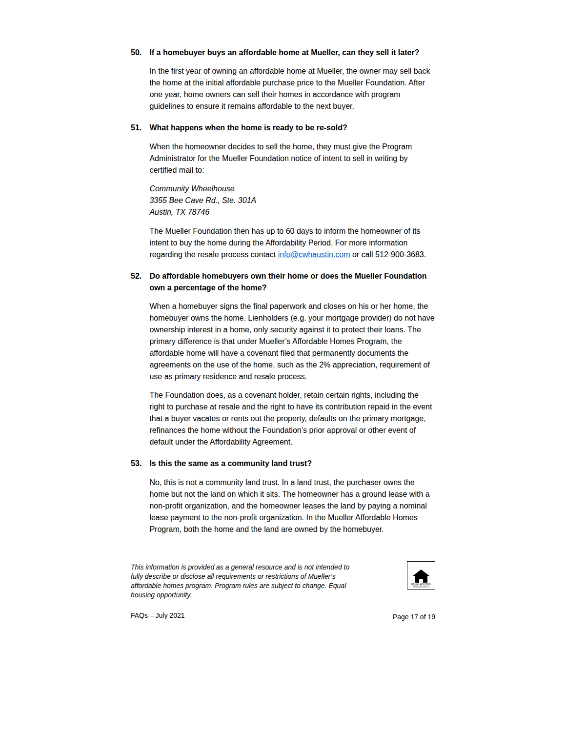50.
If a homebuyer buys an affordable home at Mueller, can they sell it later?
In the first year of owning an affordable home at Mueller, the owner may sell back the home at the initial affordable purchase price to the Mueller Foundation. After one year, home owners can sell their homes in accordance with program guidelines to ensure it remains affordable to the next buyer.
51.
What happens when the home is ready to be re-sold?
When the homeowner decides to sell the home, they must give the Program Administrator for the Mueller Foundation notice of intent to sell in writing by certified mail to:
Community Wheelhouse 3355 Bee Cave Rd., Ste. 301A Austin, TX 78746
The Mueller Foundation then has up to 60 days to inform the homeowner of its intent to buy the home during the Affordability Period. For more information regarding the resale process contact info@cwhaustin.com or call 512-900-3683.
52.
Do affordable homebuyers own their home or does the Mueller Foundation own a percentage of the home?
When a homebuyer signs the final paperwork and closes on his or her home, the homebuyer owns the home. Lienholders (e.g. your mortgage provider) do not have ownership interest in a home, only security against it to protect their loans. The primary difference is that under Mueller’s Affordable Homes Program, the affordable home will have a covenant filed that permanently documents the agreements on the use of the home, such as the 2% appreciation, requirement of use as primary residence and resale process.
The Foundation does, as a covenant holder, retain certain rights, including the right to purchase at resale and the right to have its contribution repaid in the event that a buyer vacates or rents out the property, defaults on the primary mortgage, refinances the home without the Foundation’s prior approval or other event of default under the Affordability Agreement.
53.
Is this the same as a community land trust?
No, this is not a community land trust. In a land trust, the purchaser owns the home but not the land on which it sits. The homeowner has a ground lease with a non-profit organization, and the homeowner leases the land by paying a nominal lease payment to the non-profit organization. In the Mueller Affordable Homes Program, both the home and the land are owned by the homebuyer.
EQUAL HOUSING
OPPORTUNITY
This information is provided as a general resource and is not intended to fully describe or disclose all requirements or restrictions of Mueller’s affordable homes program. Program rules are subject to change. Equal housing opportunity.
FAQs – July 2021
Page 17 of 19